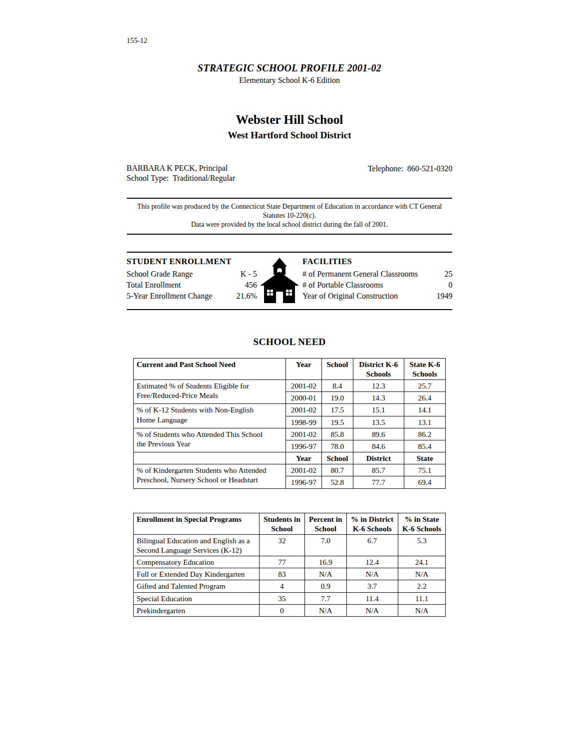155-12
STRATEGIC SCHOOL PROFILE 2001-02
Elementary School K-6 Edition
Webster Hill School
West Hartford School District
BARBARA K PECK, Principal
School Type: Traditional/Regular
Telephone: 860-521-0320
This profile was produced by the Connecticut State Department of Education in accordance with CT General Statutes 10-220(c).
Data were provided by the local school district during the fall of 2001.
| STUDENT ENROLLMENT / School Grade Range / K - 5 / / Total Enrollment / 456 / / 5-Year Enrollment Change / 21.6% / | | FACILITIES / # of Permanent General Classrooms / 25 / / # of Portable Classrooms / 0 / / Year of Original Construction / 1949 / |
SCHOOL NEED
| Current and Past School Need | Year | School | District K-6 Schools | State K-6 Schools |
| --- | --- | --- | --- | --- |
| Estimated % of Students Eligible for Free/Reduced-Price Meals | 2001-02 | 8.4 | 12.3 | 25.7 |
| 2000-01 | 19.0 | 14.3 | 26.4 |
| % of K-12 Students with Non-English Home Language | 2001-02 | 17.5 | 15.1 | 14.1 |
| 1998-99 | 19.5 | 13.5 | 13.1 |
| % of Students who Attended This School the Previous Year | 2001-02 | 85.8 | 89.6 | 86.2 |
| 1996-97 | 78.0 | 84.6 | 85.4 |
| | Year | School | District | State |
| % of Kindergarten Students who Attended Preschool, Nursery School or Headstart | 2001-02 | 80.7 | 85.7 | 75.1 |
| 1996-97 | 52.8 | 77.7 | 69.4 |
| Enrollment in Special Programs | Students in School | Percent in School | % in District K-6 Schools | % in State K-6 Schools |
| --- | --- | --- | --- | --- |
| Bilingual Education and English as a Second Language Services (K-12) | 32 | 7.0 | 6.7 | 5.3 |
| Compensatory Education | 77 | 16.9 | 12.4 | 24.1 |
| Full or Extended Day Kindergarten | 83 | N/A | N/A | N/A |
| Gifted and Talented Program | 4 | 0.9 | 3.7 | 2.2 |
| Special Education | 35 | 7.7 | 11.4 | 11.1 |
| Prekindergarten | 0 | N/A | N/A | N/A |